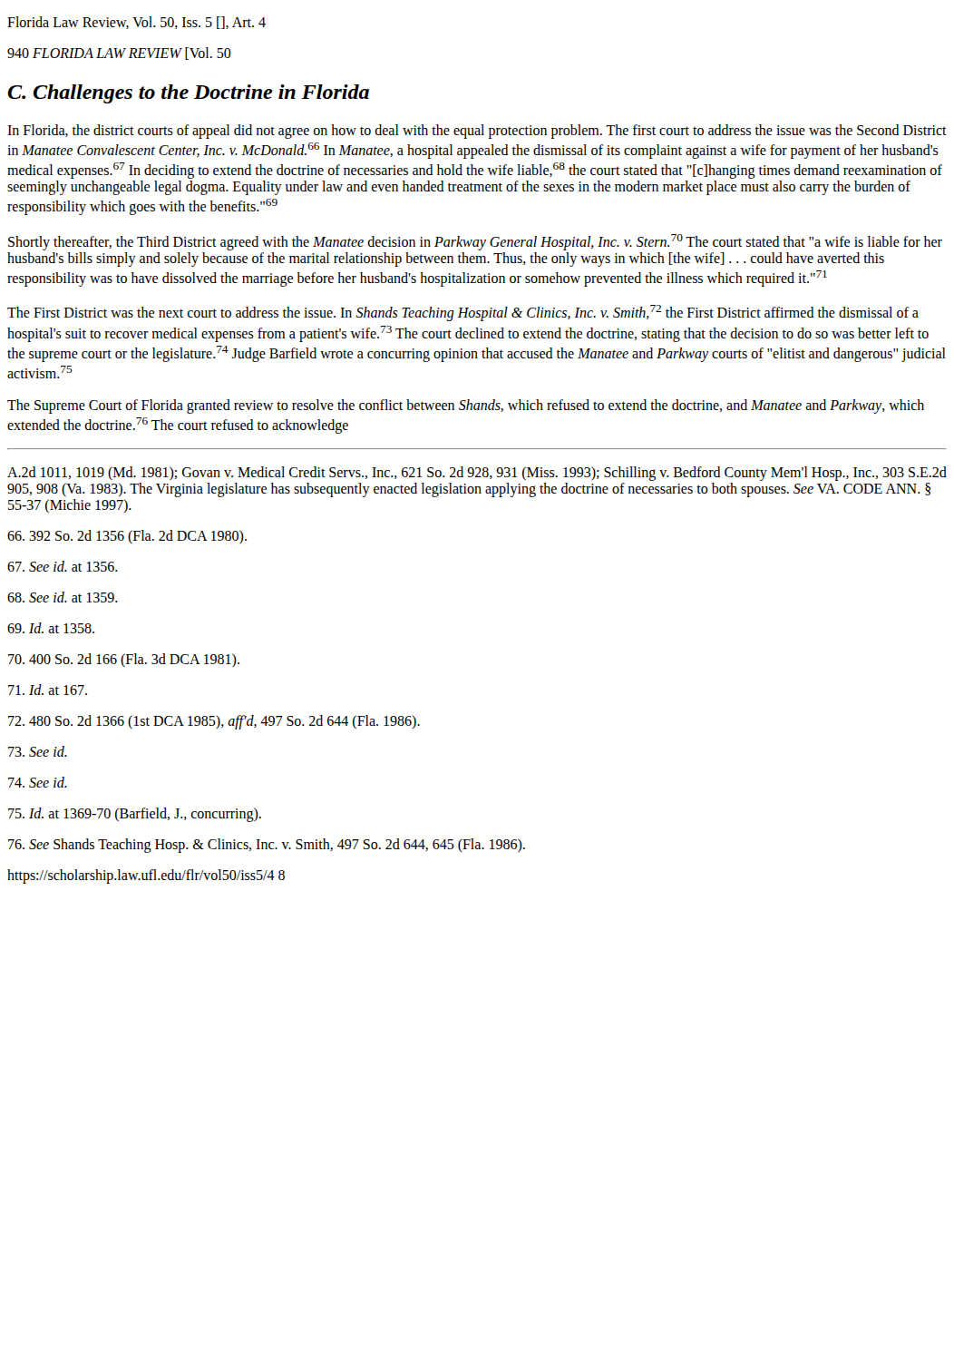Florida Law Review, Vol. 50, Iss. 5 [], Art. 4
940 FLORIDA LAW REVIEW [Vol. 50
C. Challenges to the Doctrine in Florida
In Florida, the district courts of appeal did not agree on how to deal with the equal protection problem. The first court to address the issue was the Second District in Manatee Convalescent Center, Inc. v. McDonald.66 In Manatee, a hospital appealed the dismissal of its complaint against a wife for payment of her husband's medical expenses.67 In deciding to extend the doctrine of necessaries and hold the wife liable,68 the court stated that "[c]hanging times demand reexamination of seemingly unchangeable legal dogma. Equality under law and even handed treatment of the sexes in the modern market place must also carry the burden of responsibility which goes with the benefits."69
Shortly thereafter, the Third District agreed with the Manatee decision in Parkway General Hospital, Inc. v. Stern.70 The court stated that "a wife is liable for her husband's bills simply and solely because of the marital relationship between them. Thus, the only ways in which [the wife] . . . could have averted this responsibility was to have dissolved the marriage before her husband's hospitalization or somehow prevented the illness which required it."71
The First District was the next court to address the issue. In Shands Teaching Hospital & Clinics, Inc. v. Smith,72 the First District affirmed the dismissal of a hospital's suit to recover medical expenses from a patient's wife.73 The court declined to extend the doctrine, stating that the decision to do so was better left to the supreme court or the legislature.74 Judge Barfield wrote a concurring opinion that accused the Manatee and Parkway courts of "elitist and dangerous" judicial activism.75
The Supreme Court of Florida granted review to resolve the conflict between Shands, which refused to extend the doctrine, and Manatee and Parkway, which extended the doctrine.76 The court refused to acknowledge
A.2d 1011, 1019 (Md. 1981); Govan v. Medical Credit Servs., Inc., 621 So. 2d 928, 931 (Miss. 1993); Schilling v. Bedford County Mem'l Hosp., Inc., 303 S.E.2d 905, 908 (Va. 1983). The Virginia legislature has subsequently enacted legislation applying the doctrine of necessaries to both spouses. See VA. CODE ANN. § 55-37 (Michie 1997).
66. 392 So. 2d 1356 (Fla. 2d DCA 1980).
67. See id. at 1356.
68. See id. at 1359.
69. Id. at 1358.
70. 400 So. 2d 166 (Fla. 3d DCA 1981).
71. Id. at 167.
72. 480 So. 2d 1366 (1st DCA 1985), aff'd, 497 So. 2d 644 (Fla. 1986).
73. See id.
74. See id.
75. Id. at 1369-70 (Barfield, J., concurring).
76. See Shands Teaching Hosp. & Clinics, Inc. v. Smith, 497 So. 2d 644, 645 (Fla. 1986).
https://scholarship.law.ufl.edu/flr/vol50/iss5/4 8